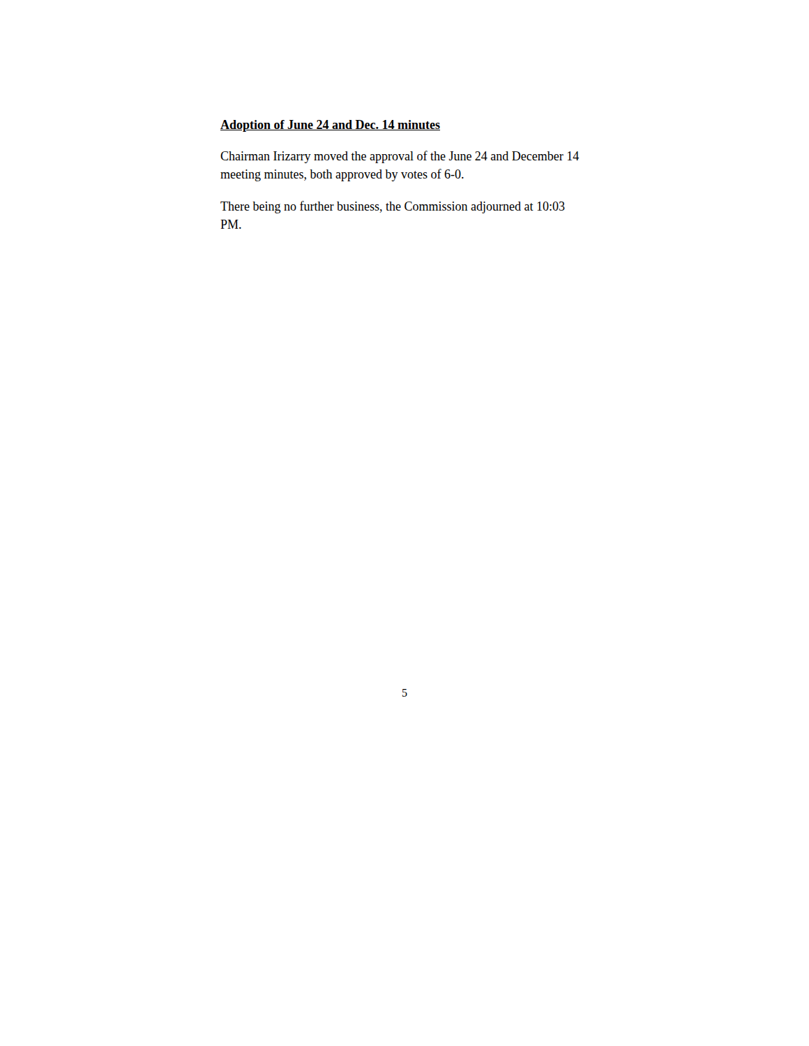Adoption of June 24 and Dec. 14 minutes
Chairman Irizarry moved the approval of the June 24 and December 14 meeting minutes, both approved by votes of 6-0.
There being no further business, the Commission adjourned at 10:03 PM.
5